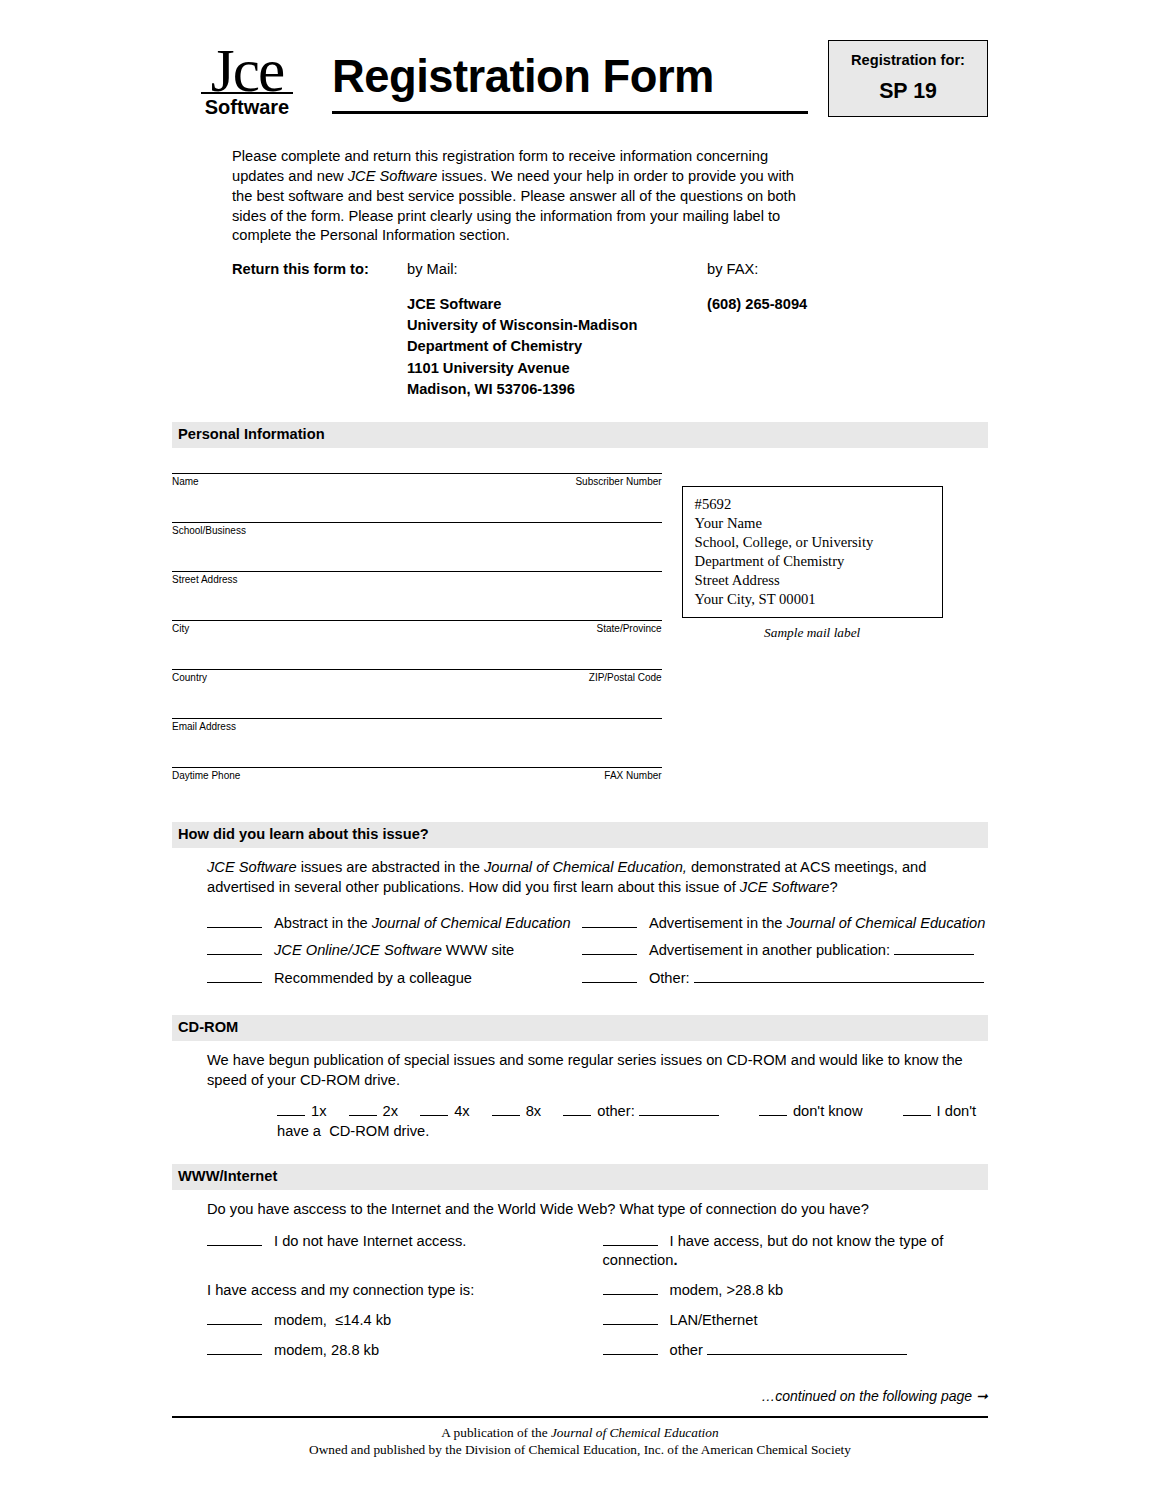Jce
Software
Registration Form
Registration for:
SP 19
Please complete and return this registration form to receive information concerning updates and new JCE Software issues. We need your help in order to provide you with the best software and best service possible. Please answer all of the questions on both sides of the form. Please print clearly using the information from your mailing label to complete the Personal Information section.
Return this form to:
by Mail:
JCE Software
University of Wisconsin-Madison
Department of Chemistry
1101 University Avenue
Madison, WI 53706-1396
by FAX:
(608) 265-8094
Personal Information
Name Subscriber Number
School/Business
Street Address
City State/Province
Country ZIP/Postal Code
Email Address
Daytime Phone FAX Number
#5692
Your Name
School, College, or University
Department of Chemistry
Street Address
Your City, ST 00001
Sample mail label
How did you learn about this issue?
JCE Software issues are abstracted in the Journal of Chemical Education, demonstrated at ACS meetings, and advertised in several other publications. How did you first learn about this issue of JCE Software?
| Abstract in the Journal of Chemical Education | Advertisement in the Journal of Chemical Education |
| JCE Online/JCE Software WWW site | Advertisement in another publication: |
| Recommended by a colleague | Other: |
CD-ROM
We have begun publication of special issues and some regular series issues on CD-ROM and would like to know the speed of your CD-ROM drive.
1x 2x 4x 8x other: don't know I don't have a CD-ROM drive.
WWW/Internet
Do you have asccess to the Internet and the World Wide Web? What type of connection do you have?
I do not have Internet access.
I have access, but do not know the type of connection.
I have access and my connection type is:
modem, >28.8 kb
modem, ≤14.4 kb
LAN/Ethernet
modem, 28.8 kb
other
…continued on the following page ➞
A publication of the Journal of Chemical Education
Owned and published by the Division of Chemical Education, Inc. of the American Chemical Society